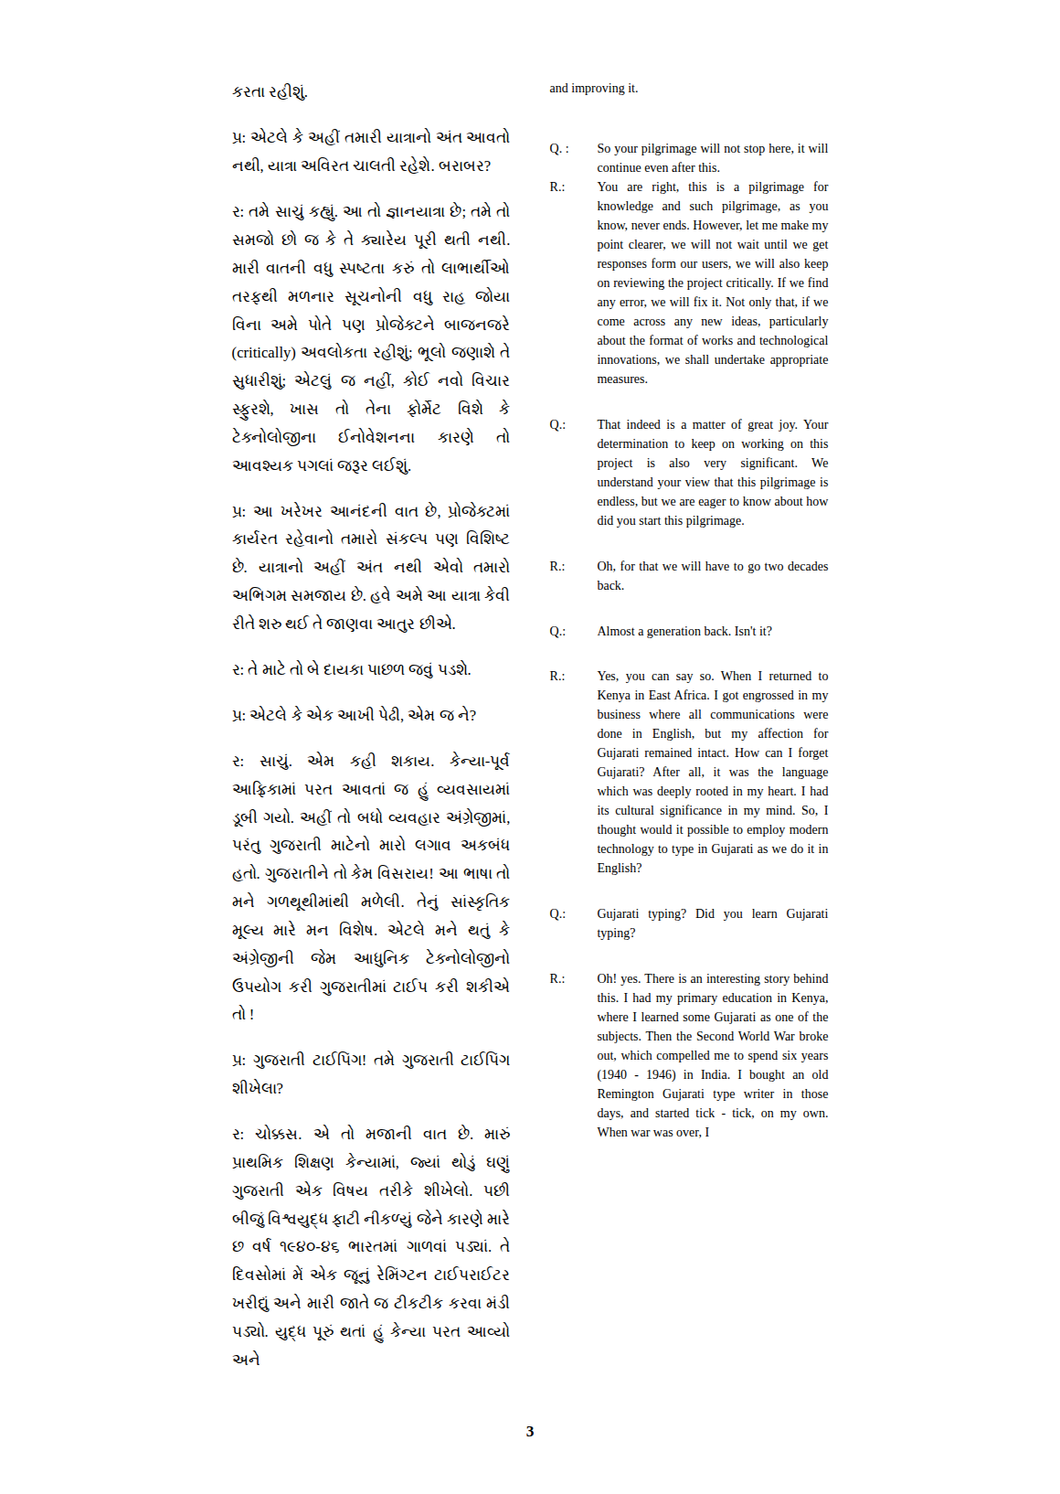કરતા રહીશું.
પ્ર: એટલે કે અહીં તમારી યાત્રાનો અંત આવતો નથી, યાત્રા અવિરત ચાલતી રહેશે. બરાબર?
ર: તમે સાચું કહ્યું. આ તો જ્ઞાનયાત્રા છે; તમે તો સમજો છો જ કે તે ક્યારેય પૂરી થતી નથી. મારી વાતની વધુ સ્પષ્ટતા કરું તો લાભાર્થીઓ તરફથી મળનાર સૂચનોની વધુ રાહ જોયા વિના અમે પોતે પણ પ્રોજેક્ટને બાજનજરે (critically) અવલોકતા રહીશું; ભૂલો જણાશે તે સુધારીશું; એટલું જ નહીં, કોઈ નવો વિચાર સ્ફુરશે, ખાસ તો તેના ફોર્મેટ વિશે કે ટેક્નોલોજીના ઈનોવેશનના કારણે તો આવશ્યક પગલાં જરૂર લઈશું.
પ્ર: આ ખરેખર આનંદની વાત છે, પ્રોજેક્ટમાં કાર્યરત રહેવાનો તમારો સંકલ્પ પણ વિશિષ્ટ છે. યાત્રાનો અહીં અંત નથી એવો તમારો અભિગમ સમજાય છે. હવે અમે આ યાત્રા કેવી રીતે શરુ થઈ તે જાણવા આતુર છીએ.
ર: તે માટે તો બે દાયકા પાછળ જવું પડશે.
પ્ર: એટલે કે એક આખી પેઢી, એમ જ ને?
ર: સાચું. એમ કહી શકાય. કેન્યા-પૂર્વ આફ્રિકામાં પરત આવતાં જ હું વ્યવસાયમાં ડૂબી ગયો. અહીં તો બધો વ્યવહાર અંગ્રેજીમાં, પરંતુ ગુજરાતી માટેનો મારો લગાવ અકબંધ હતો. ગુજરાતીને તો કેમ વિસરાય! આ ભાષા તો મને ગળથૂથીમાંથી મળેલી. તેનું સાંસ્કૃતિક મૂલ્ય મારે મન વિશેષ. એટલે મને થતું કે અંગ્રેજીની જેમ આધુનિક ટેક્નોલોજીનો ઉપયોગ કરી ગુજરાતીમાં ટાઈપ કરી શકીએ તો !
પ્ર: ગુજરાતી ટાઈપિંગ! તમે ગુજરાતી ટાઈપિંગ શીખેલા?
ર: ચોક્કસ. એ તો મજાની વાત છે. મારું પ્રાથમિક શિક્ષણ કેન્યામાં, જ્યાં થોડું ઘણું ગુજરાતી એક વિષય તરીકે શીખેલો. પછી બીજું વિશ્વયુદ્ધ ફાટી નીકળ્યું જેને કારણે મારે છ વર્ષ ૧૯૪૦-૪૬ ભારતમાં ગાળવાં પડ્યાં. તે દિવસોમાં મેં એક જૂનું રેમિંગ્ટન ટાઈપરાઈટર ખરીદ્યું અને મારી જાતે જ ટીકટીક કરવા મંડી પડ્યો. યુદ્ધ પૂરું થતાં હું કેન્યા પરત આવ્યો અને
and improving it.
Q. :
So your pilgrimage will not stop here, it will continue even after this.
R.:
You are right, this is a pilgrimage for knowledge and such pilgrimage, as you know, never ends. However, let me make my point clearer, we will not wait until we get responses form our users, we will also keep on reviewing the project critically. If we find any error, we will fix it. Not only that, if we come across any new ideas, particularly about the format of works and technological innovations, we shall undertake appropriate measures.
Q.:
That indeed is a matter of great joy. Your determination to keep on working on this project is also very significant. We understand your view that this pilgrimage is endless, but we are eager to know about how did you start this pilgrimage.
R.:
Oh, for that we will have to go two decades back.
Q.:
Almost a generation back. Isn't it?
R.:
Yes, you can say so. When I returned to Kenya in East Africa. I got engrossed in my business where all communications were done in English, but my affection for Gujarati remained intact. How can I forget Gujarati? After all, it was the language which was deeply rooted in my heart. I had its cultural significance in my mind. So, I thought would it possible to employ modern technology to type in Gujarati as we do it in English?
Q.:
Gujarati typing? Did you learn Gujarati typing?
R.:
Oh! yes. There is an interesting story behind this. I had my primary education in Kenya, where I learned some Gujarati as one of the subjects. Then the Second World War broke out, which compelled me to spend six years (1940 - 1946) in India. I bought an old Remington Gujarati type writer in those days, and started tick - tick, on my own. When war was over, I
3